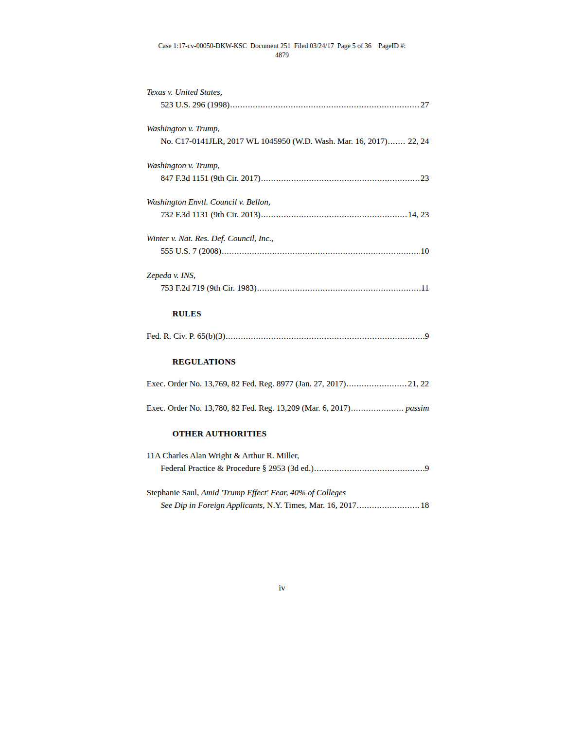Case 1:17-cv-00050-DKW-KSC Document 251 Filed 03/24/17 Page 5 of 36 PageID #:
4879
Texas v. United States,
523 U.S. 296 (1998) ......................................................................................... 27
Washington v. Trump,
No. C17-0141JLR, 2017 WL 1045950 (W.D. Wash. Mar. 16, 2017) ....... 22, 24
Washington v. Trump,
847 F.3d 1151 (9th Cir. 2017) ........................................................................... 23
Washington Envtl. Council v. Bellon,
732 F.3d 1131 (9th Cir. 2013) .................................................................... 14, 23
Winter v. Nat. Res. Def. Council, Inc.,
555 U.S. 7 (2008) ............................................................................................. 10
Zepeda v. INS,
753 F.2d 719 (9th Cir. 1983) ............................................................................. 11
RULES
Fed. R. Civ. P. 65(b)(3) .............................................................................................. 9
REGULATIONS
Exec. Order No. 13,769, 82 Fed. Reg. 8977 (Jan. 27, 2017) .......................... 21, 22
Exec. Order No. 13,780, 82 Fed. Reg. 13,209 (Mar. 6, 2017) ..................... passim
OTHER AUTHORITIES
11A Charles Alan Wright & Arthur R. Miller,
Federal Practice & Procedure § 2953 (3d ed.) ..................................................... 9
Stephanie Saul, Amid 'Trump Effect' Fear, 40% of Colleges
See Dip in Foreign Applicants, N.Y. Times, Mar. 16, 2017 ............................. 18
iv